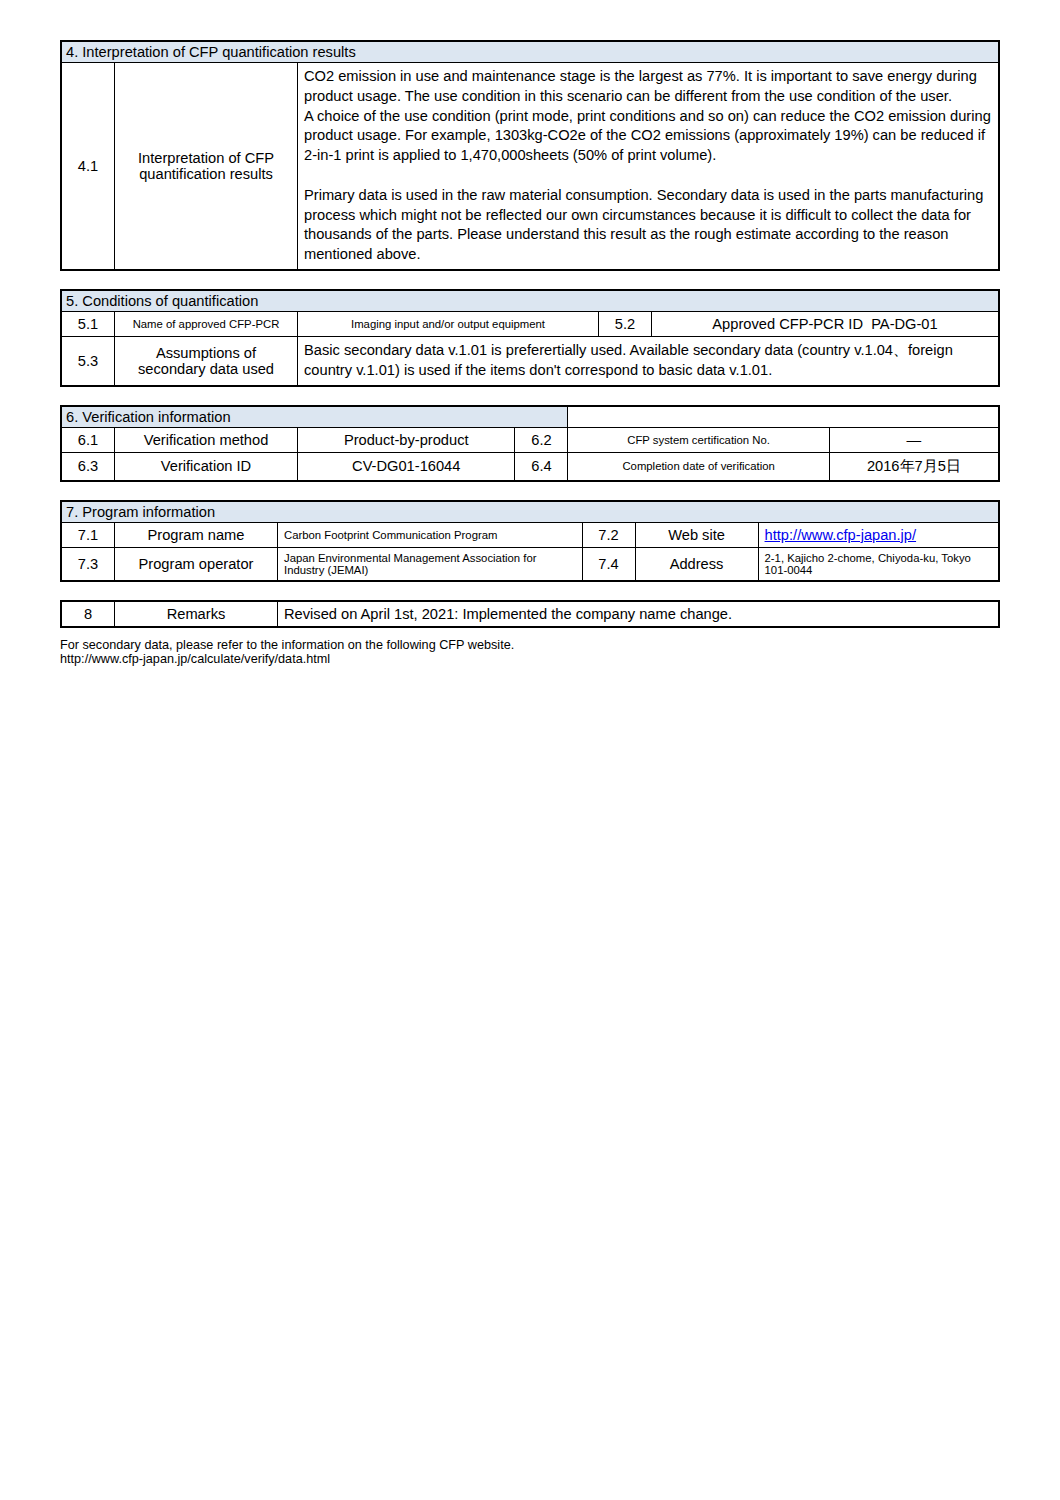| 4. Interpretation of CFP quantification results |
| 4.1 | Interpretation of CFP quantification results | CO2 emission in use and maintenance stage is the largest as 77%. It is important to save energy during product usage. The use condition in this scenario can be different from the use condition of the user. A choice of the use condition (print mode, print conditions and so on) can reduce the CO2 emission during product usage. For example, 1303kg-CO2e of the CO2 emissions (approximately 19%) can be reduced if 2-in-1 print is applied to 1,470,000sheets (50% of print volume). Primary data is used in the raw material consumption. Secondary data is used in the parts manufacturing process which might not be reflected our own circumstances because it is difficult to collect the data for thousands of the parts. Please understand this result as the rough estimate according to the reason mentioned above. |
| 5. Conditions of quantification |
| 5.1 | Name of approved CFP-PCR | Imaging input and/or output equipment | 5.2 | Approved CFP-PCR ID PA-DG-01 |
| 5.3 | Assumptions of secondary data used | Basic secondary data v.1.01 is preferertially used. Available secondary data (country v.1.04、foreign country v.1.01) is used if the items don't correspond to basic data v.1.01. |
| 6. Verification information |
| 6.1 | Verification method | Product-by-product | 6.2 | CFP system certification No. | — |
| 6.3 | Verification ID | CV-DG01-16044 | 6.4 | Completion date of verification | 2016年7月5日 |
| 7. Program information |
| 7.1 | Program name | Carbon Footprint Communication Program | 7.2 | Web site | http://www.cfp-japan.jp/ |
| 7.3 | Program operator | Japan Environmental Management Association for Industry (JEMAI) | 7.4 | Address | 2-1, Kajicho 2-chome, Chiyoda-ku, Tokyo 101-0044 |
| 8 | Remarks | Revised on April 1st, 2021: Implemented the company name change. |
For secondary data, please refer to the information on the following CFP website.
http://www.cfp-japan.jp/calculate/verify/data.html